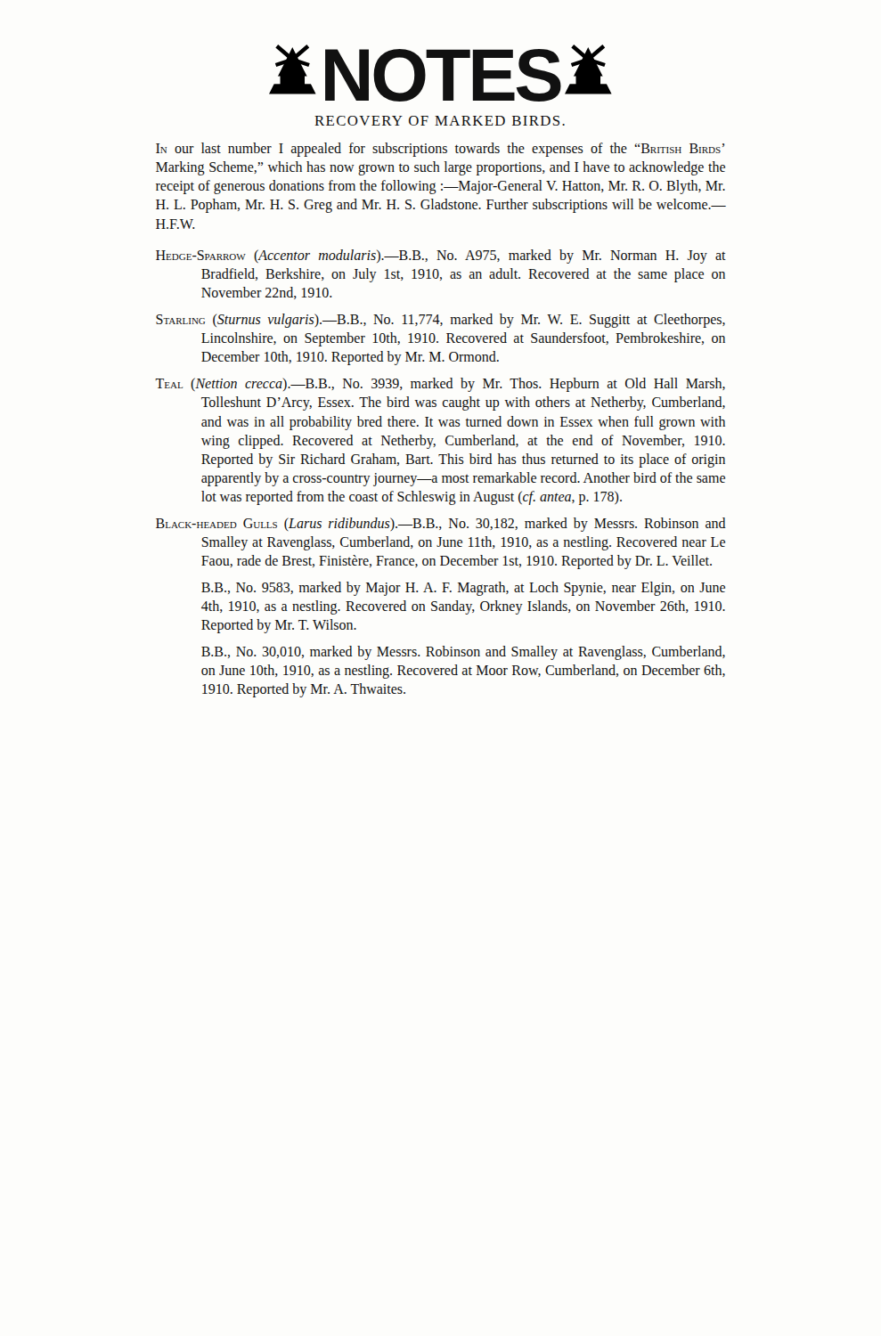NOTES
Recovery of Marked Birds.
In our last number I appealed for subscriptions towards the expenses of the “British Birds’ Marking Scheme,” which has now grown to such large proportions, and I have to acknowledge the receipt of generous donations from the following :—Major-General V. Hatton, Mr. R. O. Blyth, Mr. H. L. Popham, Mr. H. S. Greg and Mr. H. S. Gladstone. Further subscriptions will be welcome.—H.F.W.
Hedge-Sparrow (Accentor modularis).—B.B., No. A975, marked by Mr. Norman H. Joy at Bradfield, Berkshire, on July 1st, 1910, as an adult. Recovered at the same place on November 22nd, 1910.
Starling (Sturnus vulgaris).—B.B., No. 11,774, marked by Mr. W. E. Suggitt at Cleethorpes, Lincolnshire, on September 10th, 1910. Recovered at Saundersfoot, Pembrokeshire, on December 10th, 1910. Reported by Mr. M. Ormond.
Teal (Nettion crecca).—B.B., No. 3939, marked by Mr. Thos. Hepburn at Old Hall Marsh, Tolleshunt D’Arcy, Essex. The bird was caught up with others at Netherby, Cumberland, and was in all probability bred there. It was turned down in Essex when full grown with wing clipped. Recovered at Netherby, Cumberland, at the end of November, 1910. Reported by Sir Richard Graham, Bart. This bird has thus returned to its place of origin apparently by a cross-country journey—a most remarkable record. Another bird of the same lot was reported from the coast of Schleswig in August (cf. antea, p. 178).
Black-headed Gulls (Larus ridibundus).—B.B., No. 30,182, marked by Messrs. Robinson and Smalley at Ravenglass, Cumberland, on June 11th, 1910, as a nestling. Recovered near Le Faou, rade de Brest, Finistère, France, on December 1st, 1910. Reported by Dr. L. Veillet.
B.B., No. 9583, marked by Major H. A. F. Magrath, at Loch Spynie, near Elgin, on June 4th, 1910, as a nestling. Recovered on Sanday, Orkney Islands, on November 26th, 1910. Reported by Mr. T. Wilson.
B.B., No. 30,010, marked by Messrs. Robinson and Smalley at Ravenglass, Cumberland, on June 10th, 1910, as a nestling. Recovered at Moor Row, Cumberland, on December 6th, 1910. Reported by Mr. A. Thwaites.